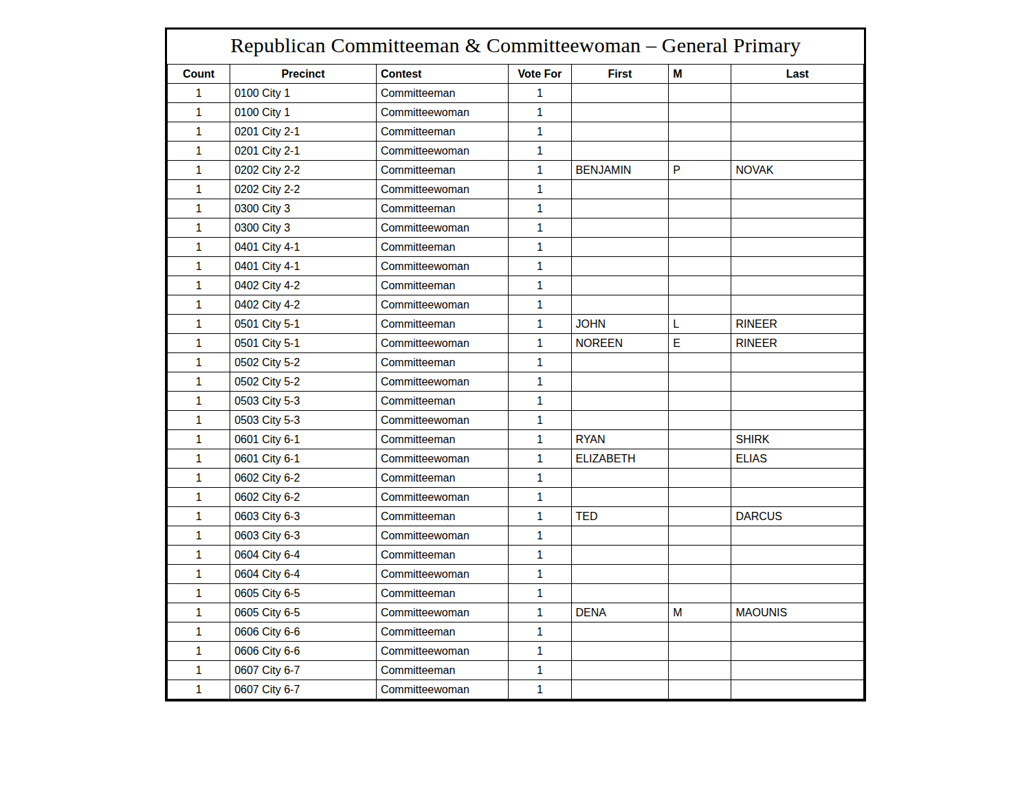Republican Committeeman & Committeewoman – General Primary
| Count | Precinct | Contest | Vote For | First | M | Last |
| --- | --- | --- | --- | --- | --- | --- |
| 1 | 0100 City 1 | Committeeman | 1 | | | |
| 1 | 0100 City 1 | Committeewoman | 1 | | | |
| 1 | 0201 City 2-1 | Committeeman | 1 | | | |
| 1 | 0201 City 2-1 | Committeewoman | 1 | | | |
| 1 | 0202 City 2-2 | Committeeman | 1 | BENJAMIN | P | NOVAK |
| 1 | 0202 City 2-2 | Committeewoman | 1 | | | |
| 1 | 0300 City 3 | Committeeman | 1 | | | |
| 1 | 0300 City 3 | Committeewoman | 1 | | | |
| 1 | 0401 City 4-1 | Committeeman | 1 | | | |
| 1 | 0401 City 4-1 | Committeewoman | 1 | | | |
| 1 | 0402 City 4-2 | Committeeman | 1 | | | |
| 1 | 0402 City 4-2 | Committeewoman | 1 | | | |
| 1 | 0501 City 5-1 | Committeeman | 1 | JOHN | L | RINEER |
| 1 | 0501 City 5-1 | Committeewoman | 1 | NOREEN | E | RINEER |
| 1 | 0502 City 5-2 | Committeeman | 1 | | | |
| 1 | 0502 City 5-2 | Committeewoman | 1 | | | |
| 1 | 0503 City 5-3 | Committeeman | 1 | | | |
| 1 | 0503 City 5-3 | Committeewoman | 1 | | | |
| 1 | 0601 City 6-1 | Committeeman | 1 | RYAN | | SHIRK |
| 1 | 0601 City 6-1 | Committeewoman | 1 | ELIZABETH | | ELIAS |
| 1 | 0602 City 6-2 | Committeeman | 1 | | | |
| 1 | 0602 City 6-2 | Committeewoman | 1 | | | |
| 1 | 0603 City 6-3 | Committeeman | 1 | TED | | DARCUS |
| 1 | 0603 City 6-3 | Committeewoman | 1 | | | |
| 1 | 0604 City 6-4 | Committeeman | 1 | | | |
| 1 | 0604 City 6-4 | Committeewoman | 1 | | | |
| 1 | 0605 City 6-5 | Committeeman | 1 | | | |
| 1 | 0605 City 6-5 | Committeewoman | 1 | DENA | M | MAOUNIS |
| 1 | 0606 City 6-6 | Committeeman | 1 | | | |
| 1 | 0606 City 6-6 | Committeewoman | 1 | | | |
| 1 | 0607 City 6-7 | Committeeman | 1 | | | |
| 1 | 0607 City 6-7 | Committeewoman | 1 | | | |